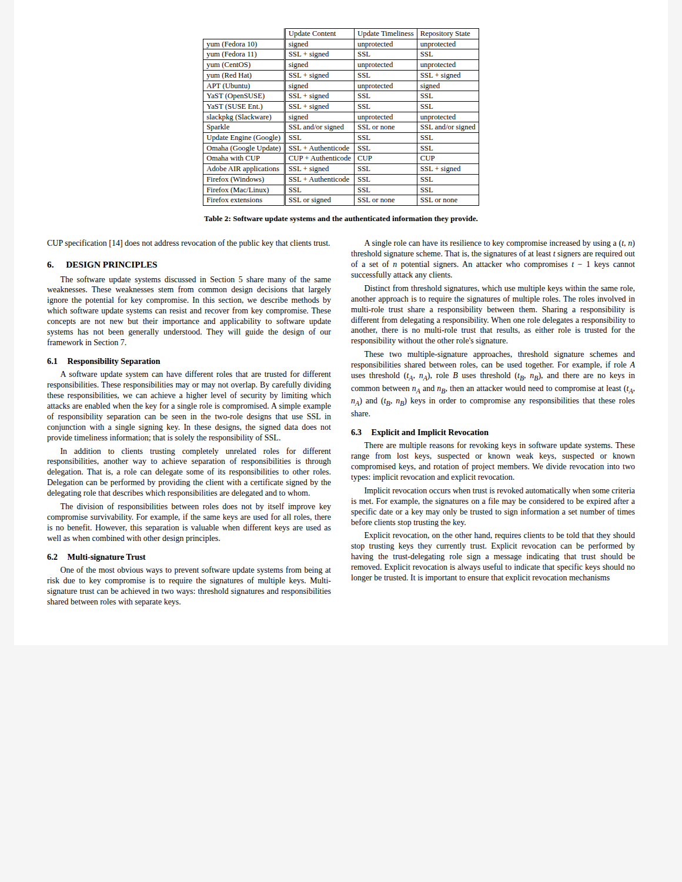Table 2: Software update systems and the authenticated information they provide.
| | Update Content | Update Timeliness | Repository State |
| --- | --- | --- | --- |
| yum (Fedora 10) | signed | unprotected | unprotected |
| yum (Fedora 11) | SSL + signed | SSL | SSL |
| yum (CentOS) | signed | unprotected | unprotected |
| yum (Red Hat) | SSL + signed | SSL | SSL + signed |
| APT (Ubuntu) | signed | unprotected | signed |
| YaST (OpenSUSE) | SSL + signed | SSL | SSL |
| YaST (SUSE Ent.) | SSL + signed | SSL | SSL |
| slackpkg (Slackware) | signed | unprotected | unprotected |
| Sparkle | SSL and/or signed | SSL or none | SSL and/or signed |
| Update Engine (Google) | SSL | SSL | SSL |
| Omaha (Google Update) | SSL + Authenticode | SSL | SSL |
| Omaha with CUP | CUP + Authenticode | CUP | CUP |
| Adobe AIR applications | SSL + signed | SSL | SSL + signed |
| Firefox (Windows) | SSL + Authenticode | SSL | SSL |
| Firefox (Mac/Linux) | SSL | SSL | SSL |
| Firefox extensions | SSL or signed | SSL or none | SSL or none |
CUP specification [14] does not address revocation of the public key that clients trust.
6. DESIGN PRINCIPLES
The software update systems discussed in Section 5 share many of the same weaknesses. These weaknesses stem from common design decisions that largely ignore the potential for key compromise. In this section, we describe methods by which software update systems can resist and recover from key compromise. These concepts are not new but their importance and applicability to software update systems has not been generally understood. They will guide the design of our framework in Section 7.
6.1 Responsibility Separation
A software update system can have different roles that are trusted for different responsibilities. These responsibilities may or may not overlap. By carefully dividing these responsibilities, we can achieve a higher level of security by limiting which attacks are enabled when the key for a single role is compromised. A simple example of responsibility separation can be seen in the two-role designs that use SSL in conjunction with a single signing key. In these designs, the signed data does not provide timeliness information; that is solely the responsibility of SSL.
In addition to clients trusting completely unrelated roles for different responsibilities, another way to achieve separation of responsibilities is through delegation. That is, a role can delegate some of its responsibilities to other roles. Delegation can be performed by providing the client with a certificate signed by the delegating role that describes which responsibilities are delegated and to whom.
The division of responsibilities between roles does not by itself improve key compromise survivability. For example, if the same keys are used for all roles, there is no benefit. However, this separation is valuable when different keys are used as well as when combined with other design principles.
6.2 Multi-signature Trust
One of the most obvious ways to prevent software update systems from being at risk due to key compromise is to require the signatures of multiple keys. Multi-signature trust can be achieved in two ways: threshold signatures and responsibilities shared between roles with separate keys.
A single role can have its resilience to key compromise increased by using a (t, n) threshold signature scheme. That is, the signatures of at least t signers are required out of a set of n potential signers. An attacker who compromises t − 1 keys cannot successfully attack any clients.
Distinct from threshold signatures, which use multiple keys within the same role, another approach is to require the signatures of multiple roles. The roles involved in multi-role trust share a responsibility between them. Sharing a responsibility is different from delegating a responsibility. When one role delegates a responsibility to another, there is no multi-role trust that results, as either role is trusted for the responsibility without the other role's signature.
These two multiple-signature approaches, threshold signature schemes and responsibilities shared between roles, can be used together. For example, if role A uses threshold (tA, nA), role B uses threshold (tB, nB), and there are no keys in common between nA and nB, then an attacker would need to compromise at least (tA, nA) and (tB, nB) keys in order to compromise any responsibilities that these roles share.
6.3 Explicit and Implicit Revocation
There are multiple reasons for revoking keys in software update systems. These range from lost keys, suspected or known weak keys, suspected or known compromised keys, and rotation of project members. We divide revocation into two types: implicit revocation and explicit revocation.
Implicit revocation occurs when trust is revoked automatically when some criteria is met. For example, the signatures on a file may be considered to be expired after a specific date or a key may only be trusted to sign information a set number of times before clients stop trusting the key.
Explicit revocation, on the other hand, requires clients to be told that they should stop trusting keys they currently trust. Explicit revocation can be performed by having the trust-delegating role sign a message indicating that trust should be removed. Explicit revocation is always useful to indicate that specific keys should no longer be trusted. It is important to ensure that explicit revocation mechanisms